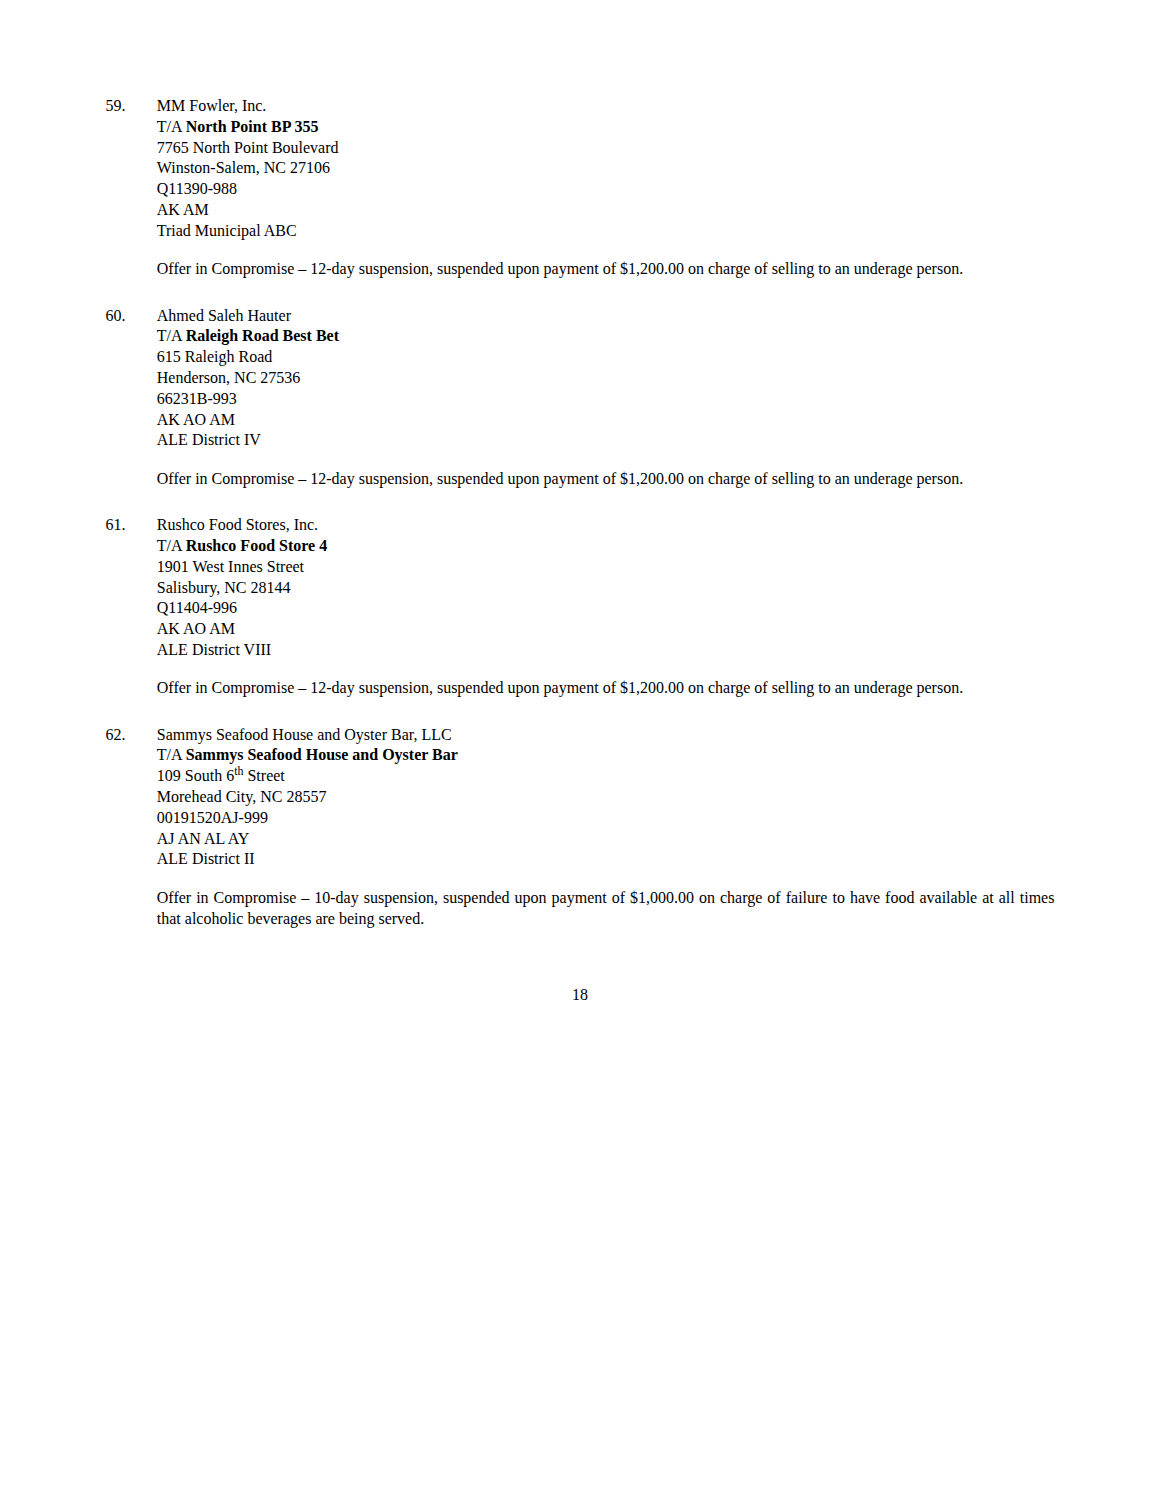59.
MM Fowler, Inc.
T/A North Point BP 355
7765 North Point Boulevard
Winston-Salem, NC 27106
Q11390-988
AK AM
Triad Municipal ABC
Offer in Compromise – 12-day suspension, suspended upon payment of $1,200.00 on charge of selling to an underage person.
60.
Ahmed Saleh Hauter
T/A Raleigh Road Best Bet
615 Raleigh Road
Henderson, NC 27536
66231B-993
AK AO AM
ALE District IV
Offer in Compromise – 12-day suspension, suspended upon payment of $1,200.00 on charge of selling to an underage person.
61.
Rushco Food Stores, Inc.
T/A Rushco Food Store 4
1901 West Innes Street
Salisbury, NC 28144
Q11404-996
AK AO AM
ALE District VIII
Offer in Compromise – 12-day suspension, suspended upon payment of $1,200.00 on charge of selling to an underage person.
62.
Sammys Seafood House and Oyster Bar, LLC
T/A Sammys Seafood House and Oyster Bar
109 South 6th Street
Morehead City, NC 28557
00191520AJ-999
AJ AN AL AY
ALE District II
Offer in Compromise – 10-day suspension, suspended upon payment of $1,000.00 on charge of failure to have food available at all times that alcoholic beverages are being served.
18